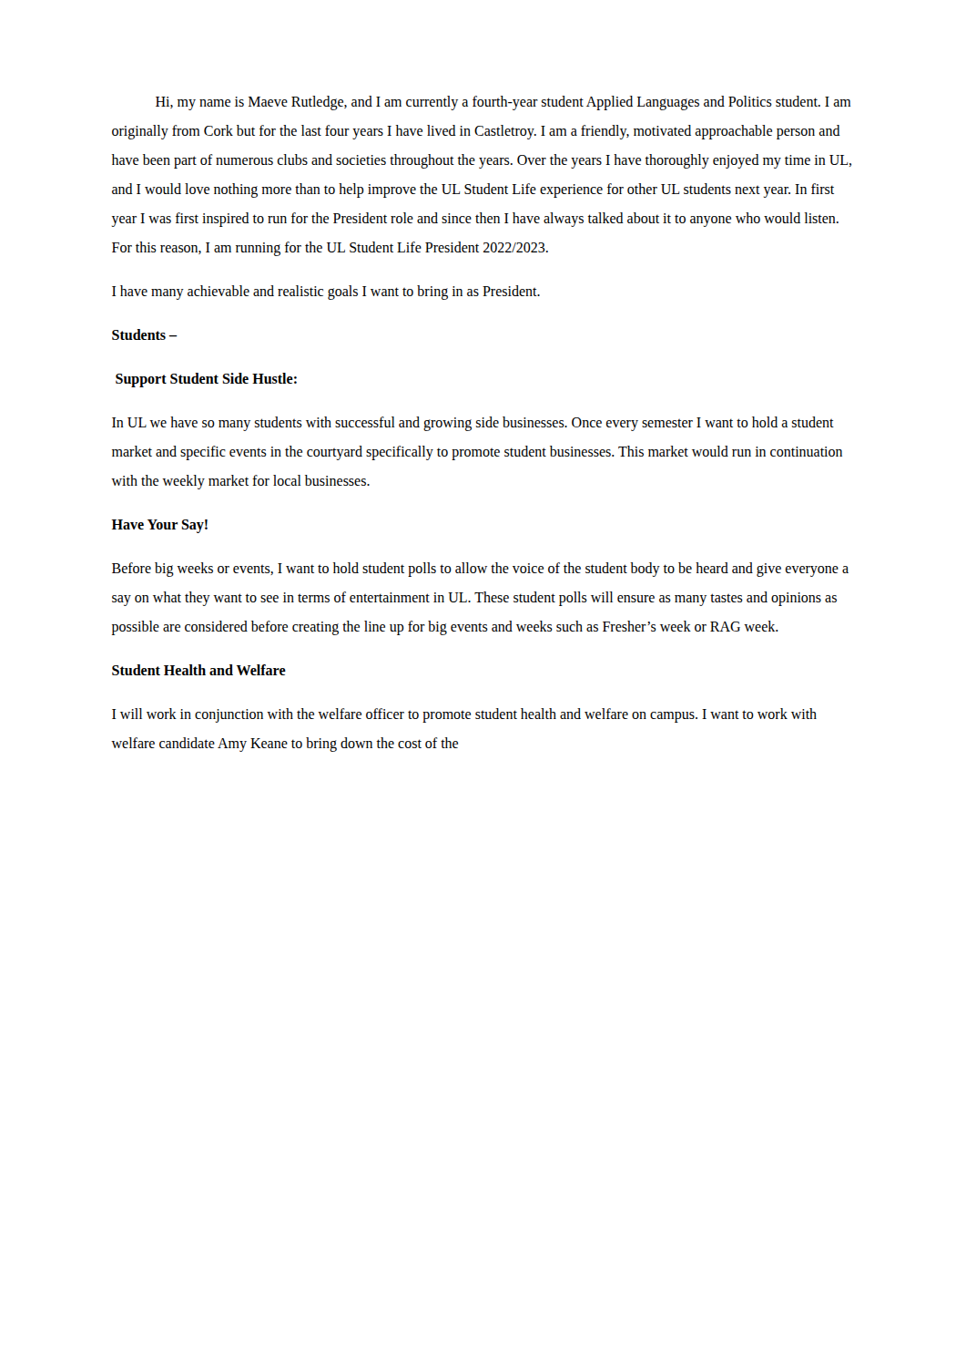Hi, my name is Maeve Rutledge, and I am currently a fourth-year student Applied Languages and Politics student. I am originally from Cork but for the last four years I have lived in Castletroy. I am a friendly, motivated approachable person and have been part of numerous clubs and societies throughout the years. Over the years I have thoroughly enjoyed my time in UL, and I would love nothing more than to help improve the UL Student Life experience for other UL students next year. In first year I was first inspired to run for the President role and since then I have always talked about it to anyone who would listen. For this reason, I am running for the UL Student Life President 2022/2023.
I have many achievable and realistic goals I want to bring in as President.
Students –
Support Student Side Hustle:
In UL we have so many students with successful and growing side businesses. Once every semester I want to hold a student market and specific events in the courtyard specifically to promote student businesses. This market would run in continuation with the weekly market for local businesses.
Have Your Say!
Before big weeks or events, I want to hold student polls to allow the voice of the student body to be heard and give everyone a say on what they want to see in terms of entertainment in UL. These student polls will ensure as many tastes and opinions as possible are considered before creating the line up for big events and weeks such as Fresher’s week or RAG week.
Student Health and Welfare
I will work in conjunction with the welfare officer to promote student health and welfare on campus. I want to work with welfare candidate Amy Keane to bring down the cost of the